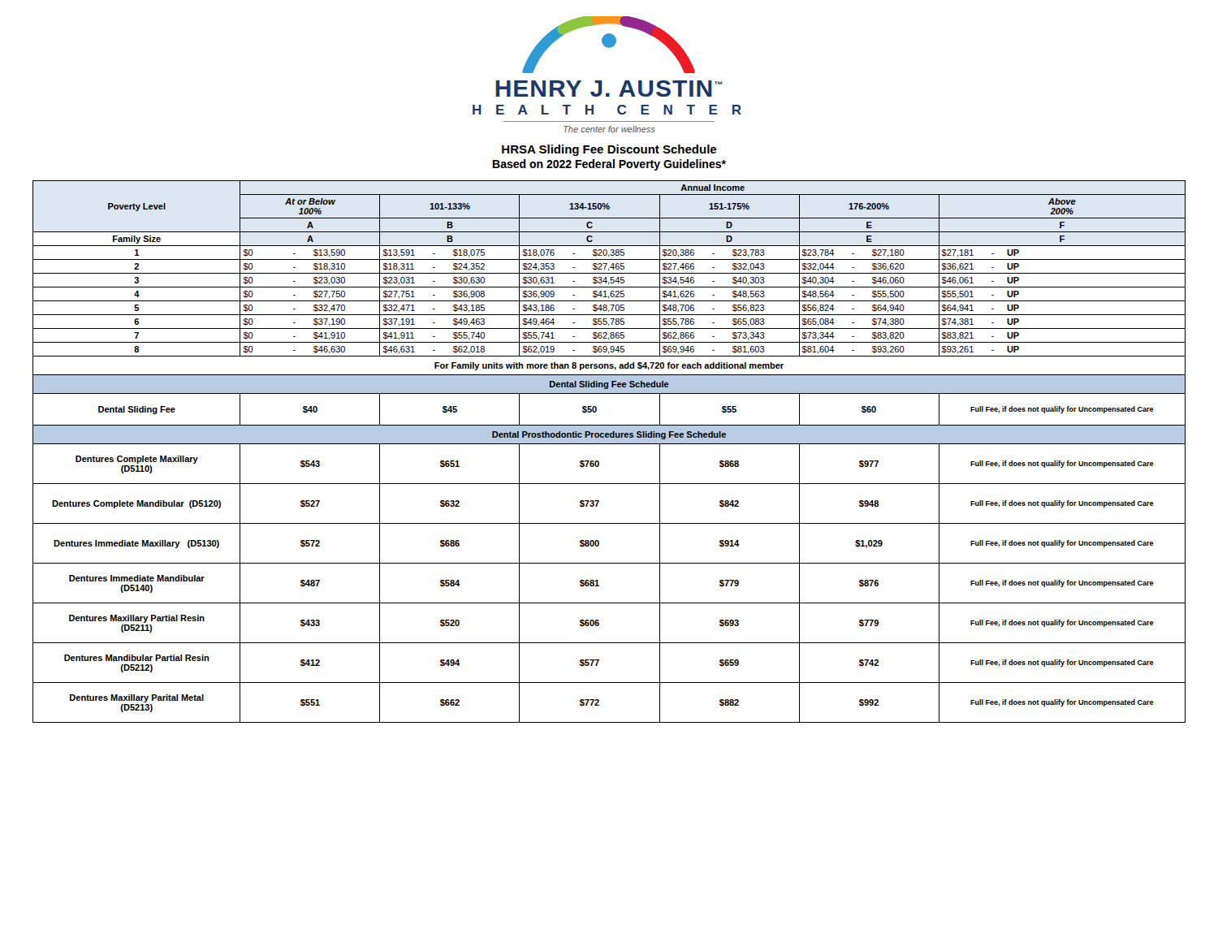HENRY J. AUSTIN™
H E A L T H C E N T E R
The center for wellness
HRSA Sliding Fee Discount Schedule
Based on 2022 Federal Poverty Guidelines*
| Poverty Level | Annual Income |
| --- | --- |
| At or Below 100% | 101-133% | 134-150% | 151-175% | 176-200% | Above 200% |
| A | B | C | D | E | F |
| Family Size | A | B | C | D | E | F |
| 1 | $0 - $13,590 | $13,591 - $18,075 | $18,076 - $20,385 | $20,386 - $23,783 | $23,784 - $27,180 | $27,181 - UP |
| 2 | $0 - $18,310 | $18,311 - $24,352 | $24,353 - $27,465 | $27,466 - $32,043 | $32,044 - $36,620 | $36,621 - UP |
| 3 | $0 - $23,030 | $23,031 - $30,630 | $30,631 - $34,545 | $34,546 - $40,303 | $40,304 - $46,060 | $46,061 - UP |
| 4 | $0 - $27,750 | $27,751 - $36,908 | $36,909 - $41,625 | $41,626 - $48,563 | $48,564 - $55,500 | $55,501 - UP |
| 5 | $0 - $32,470 | $32,471 - $43,185 | $43,186 - $48,705 | $48,706 - $56,823 | $56,824 - $64,940 | $64,941 - UP |
| 6 | $0 - $37,190 | $37,191 - $49,463 | $49,464 - $55,785 | $55,786 - $65,083 | $65,084 - $74,380 | $74,381 - UP |
| 7 | $0 - $41,910 | $41,911 - $55,740 | $55,741 - $62,865 | $62,866 - $73,343 | $73,344 - $83,820 | $83,821 - UP |
| 8 | $0 - $46,630 | $46,631 - $62,018 | $62,019 - $69,945 | $69,946 - $81,603 | $81,604 - $93,260 | $93,261 - UP |
| For Family units with more than 8 persons, add $4,720 for each additional member |
| Dental Sliding Fee Schedule |
| Dental Sliding Fee | $40 | $45 | $50 | $55 | $60 | Full Fee, if does not qualify for Uncompensated Care |
| Dental Prosthodontic Procedures Sliding Fee Schedule |
| Dentures Complete Maxillary (D5110) | $543 | $651 | $760 | $868 | $977 | Full Fee, if does not qualify for Uncompensated Care |
| Dentures Complete Mandibular (D5120) | $527 | $632 | $737 | $842 | $948 | Full Fee, if does not qualify for Uncompensated Care |
| Dentures Immediate Maxillary (D5130) | $572 | $686 | $800 | $914 | $1,029 | Full Fee, if does not qualify for Uncompensated Care |
| Dentures Immediate Mandibular (D5140) | $487 | $584 | $681 | $779 | $876 | Full Fee, if does not qualify for Uncompensated Care |
| Dentures Maxillary Partial Resin (D5211) | $433 | $520 | $606 | $693 | $779 | Full Fee, if does not qualify for Uncompensated Care |
| Dentures Mandibular Partial Resin (D5212) | $412 | $494 | $577 | $659 | $742 | Full Fee, if does not qualify for Uncompensated Care |
| Dentures Maxillary Parital Metal (D5213) | $551 | $662 | $772 | $882 | $992 | Full Fee, if does not qualify for Uncompensated Care |